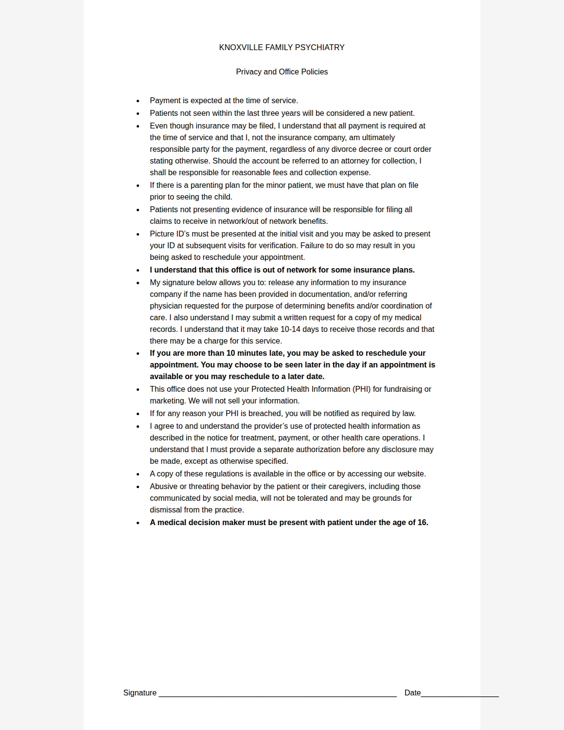KNOXVILLE FAMILY PSYCHIATRY
Privacy and Office Policies
Payment is expected at the time of service.
Patients not seen within the last three years will be considered a new patient.
Even though insurance may be filed, I understand that all payment is required at the time of service and that I, not the insurance company, am ultimately responsible party for the payment, regardless of any divorce decree or court order stating otherwise. Should the account be referred to an attorney for collection, I shall be responsible for reasonable fees and collection expense.
If there is a parenting plan for the minor patient, we must have that plan on file prior to seeing the child.
Patients not presenting evidence of insurance will be responsible for filing all claims to receive in network/out of network benefits.
Picture ID’s must be presented at the initial visit and you may be asked to present your ID at subsequent visits for verification. Failure to do so may result in you being asked to reschedule your appointment.
I understand that this office is out of network for some insurance plans.
My signature below allows you to: release any information to my insurance company if the name has been provided in documentation, and/or referring physician requested for the purpose of determining benefits and/or coordination of care. I also understand I may submit a written request for a copy of my medical records. I understand that it may take 10-14 days to receive those records and that there may be a charge for this service.
If you are more than 10 minutes late, you may be asked to reschedule your appointment. You may choose to be seen later in the day if an appointment is available or you may reschedule to a later date.
This office does not use your Protected Health Information (PHI) for fundraising or marketing. We will not sell your information.
If for any reason your PHI is breached, you will be notified as required by law.
I agree to and understand the provider’s use of protected health information as described in the notice for treatment, payment, or other health care operations. I understand that I must provide a separate authorization before any disclosure may be made, except as otherwise specified.
A copy of these regulations is available in the office or by accessing our website.
Abusive or threating behavior by the patient or their caregivers, including those communicated by social media, will not be tolerated and may be grounds for dismissal from the practice.
A medical decision maker must be present with patient under the age of 16.
Signature _______________________________________________________
Date__________________